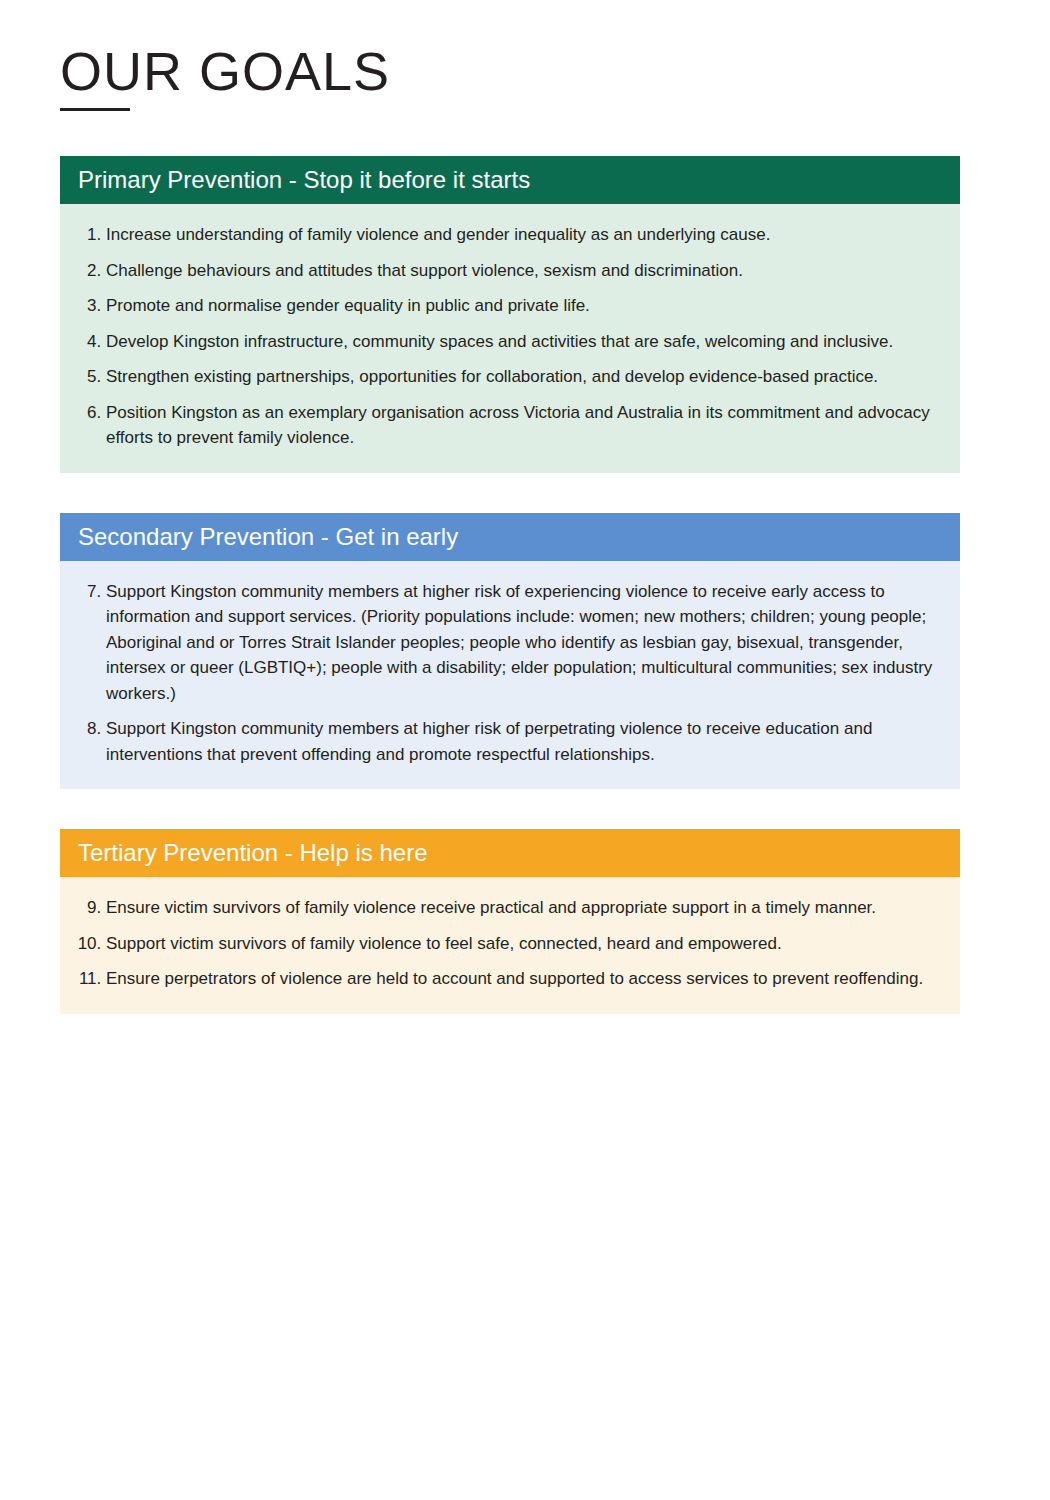OUR GOALS
Primary Prevention - Stop it before it starts
Increase understanding of family violence and gender inequality as an underlying cause.
Challenge behaviours and attitudes that support violence, sexism and discrimination.
Promote and normalise gender equality in public and private life.
Develop Kingston infrastructure, community spaces and activities that are safe, welcoming and inclusive.
Strengthen existing partnerships, opportunities for collaboration, and develop evidence-based practice.
Position Kingston as an exemplary organisation across Victoria and Australia in its commitment and advocacy efforts to prevent family violence.
Secondary Prevention - Get in early
Support Kingston community members at higher risk of experiencing violence to receive early access to information and support services. (Priority populations include: women; new mothers; children; young people; Aboriginal and or Torres Strait Islander peoples; people who identify as lesbian gay, bisexual, transgender, intersex or queer (LGBTIQ+); people with a disability; elder population; multicultural communities; sex industry workers.)
Support Kingston community members at higher risk of perpetrating violence to receive education and interventions that prevent offending and promote respectful relationships.
Tertiary Prevention - Help is here
Ensure victim survivors of family violence receive practical and appropriate support in a timely manner.
Support victim survivors of family violence to feel safe, connected, heard and empowered.
Ensure perpetrators of violence are held to account and supported to access services to prevent reoffending.